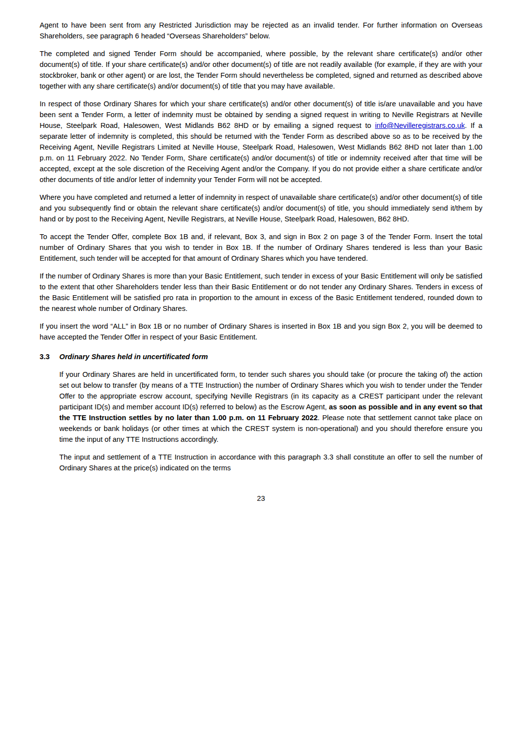Agent to have been sent from any Restricted Jurisdiction may be rejected as an invalid tender. For further information on Overseas Shareholders, see paragraph 6 headed “Overseas Shareholders” below.
The completed and signed Tender Form should be accompanied, where possible, by the relevant share certificate(s) and/or other document(s) of title. If your share certificate(s) and/or other document(s) of title are not readily available (for example, if they are with your stockbroker, bank or other agent) or are lost, the Tender Form should nevertheless be completed, signed and returned as described above together with any share certificate(s) and/or document(s) of title that you may have available.
In respect of those Ordinary Shares for which your share certificate(s) and/or other document(s) of title is/are unavailable and you have been sent a Tender Form, a letter of indemnity must be obtained by sending a signed request in writing to Neville Registrars at Neville House, Steelpark Road, Halesowen, West Midlands B62 8HD or by emailing a signed request to info@Nevilleregistrars.co.uk. If a separate letter of indemnity is completed, this should be returned with the Tender Form as described above so as to be received by the Receiving Agent, Neville Registrars Limited at Neville House, Steelpark Road, Halesowen, West Midlands B62 8HD not later than 1.00 p.m. on 11 February 2022. No Tender Form, Share certificate(s) and/or document(s) of title or indemnity received after that time will be accepted, except at the sole discretion of the Receiving Agent and/or the Company. If you do not provide either a share certificate and/or other documents of title and/or letter of indemnity your Tender Form will not be accepted.
Where you have completed and returned a letter of indemnity in respect of unavailable share certificate(s) and/or other document(s) of title and you subsequently find or obtain the relevant share certificate(s) and/or document(s) of title, you should immediately send it/them by hand or by post to the Receiving Agent, Neville Registrars, at Neville House, Steelpark Road, Halesowen, B62 8HD.
To accept the Tender Offer, complete Box 1B and, if relevant, Box 3, and sign in Box 2 on page 3 of the Tender Form. Insert the total number of Ordinary Shares that you wish to tender in Box 1B. If the number of Ordinary Shares tendered is less than your Basic Entitlement, such tender will be accepted for that amount of Ordinary Shares which you have tendered.
If the number of Ordinary Shares is more than your Basic Entitlement, such tender in excess of your Basic Entitlement will only be satisfied to the extent that other Shareholders tender less than their Basic Entitlement or do not tender any Ordinary Shares. Tenders in excess of the Basic Entitlement will be satisfied pro rata in proportion to the amount in excess of the Basic Entitlement tendered, rounded down to the nearest whole number of Ordinary Shares.
If you insert the word “ALL” in Box 1B or no number of Ordinary Shares is inserted in Box 1B and you sign Box 2, you will be deemed to have accepted the Tender Offer in respect of your Basic Entitlement.
3.3 Ordinary Shares held in uncertificated form
If your Ordinary Shares are held in uncertificated form, to tender such shares you should take (or procure the taking of) the action set out below to transfer (by means of a TTE Instruction) the number of Ordinary Shares which you wish to tender under the Tender Offer to the appropriate escrow account, specifying Neville Registrars (in its capacity as a CREST participant under the relevant participant ID(s) and member account ID(s) referred to below) as the Escrow Agent, as soon as possible and in any event so that the TTE Instruction settles by no later than 1.00 p.m. on 11 February 2022. Please note that settlement cannot take place on weekends or bank holidays (or other times at which the CREST system is non-operational) and you should therefore ensure you time the input of any TTE Instructions accordingly.
The input and settlement of a TTE Instruction in accordance with this paragraph 3.3 shall constitute an offer to sell the number of Ordinary Shares at the price(s) indicated on the terms
23